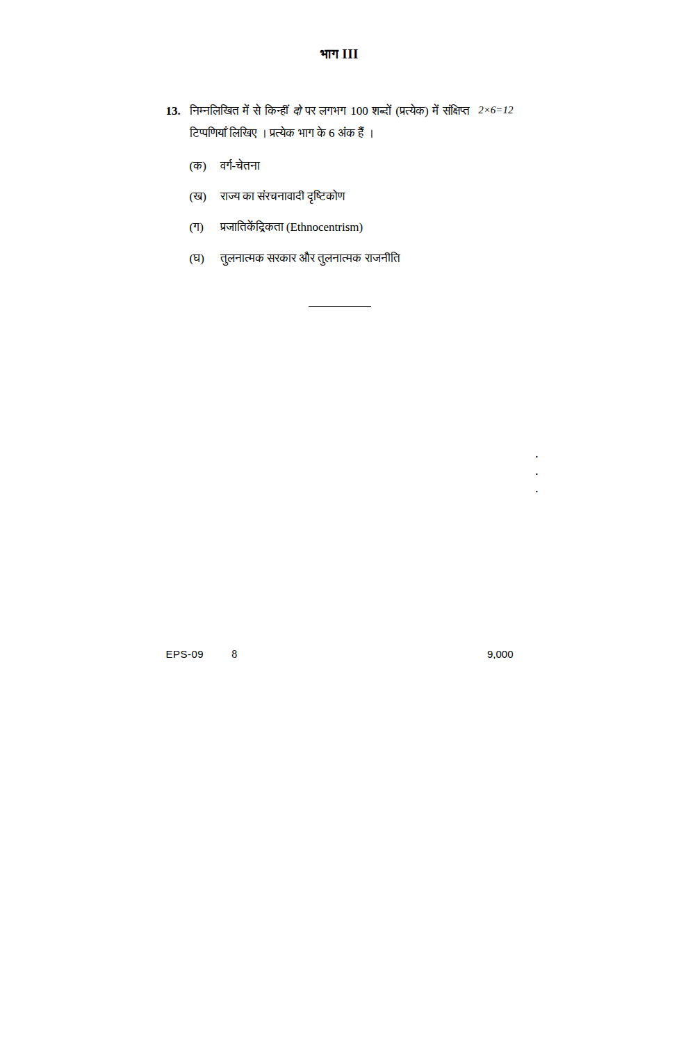भाग III
13.
2×6=12 निम्नलिखित में से किन्हीं दो पर लगभग 100 शब्दों (प्रत्येक) में संक्षिप्त टिप्पणियाँ लिखिए । प्रत्येक भाग के 6 अंक हैं ।
(क) वर्ग-चेतना
(ख) राज्य का संरचनावादी दृष्टिकोण
(ग) प्रजातिकेंद्रिकता (Ethnocentrism)
(घ) तुलनात्मक सरकार और तुलनात्मक राजनीति
.
.
.
EPS-09 8
9,000